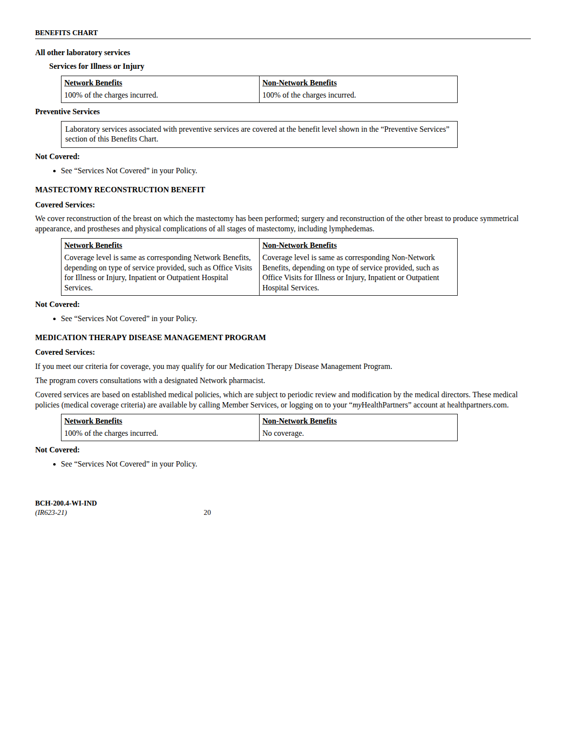BENEFITS CHART
All other laboratory services
Services for Illness or Injury
| Network Benefits | Non-Network Benefits |
| 100% of the charges incurred. | 100% of the charges incurred. |
Preventive Services
| Laboratory services associated with preventive services are covered at the benefit level shown in the “Preventive Services” section of this Benefits Chart. |
Not Covered:
See “Services Not Covered” in your Policy.
MASTECTOMY RECONSTRUCTION BENEFIT
Covered Services:
We cover reconstruction of the breast on which the mastectomy has been performed; surgery and reconstruction of the other breast to produce symmetrical appearance, and prostheses and physical complications of all stages of mastectomy, including lymphedemas.
| Network Benefits | Non-Network Benefits |
| Coverage level is same as corresponding Network Benefits, depending on type of service provided, such as Office Visits for Illness or Injury, Inpatient or Outpatient Hospital Services. | Coverage level is same as corresponding Non-Network Benefits, depending on type of service provided, such as Office Visits for Illness or Injury, Inpatient or Outpatient Hospital Services. |
Not Covered:
See “Services Not Covered” in your Policy.
MEDICATION THERAPY DISEASE MANAGEMENT PROGRAM
Covered Services:
If you meet our criteria for coverage, you may qualify for our Medication Therapy Disease Management Program.
The program covers consultations with a designated Network pharmacist.
Covered services are based on established medical policies, which are subject to periodic review and modification by the medical directors. These medical policies (medical coverage criteria) are available by calling Member Services, or logging on to your “my HealthPartners” account at healthpartners.com.
| Network Benefits | Non-Network Benefits |
| 100% of the charges incurred. | No coverage. |
Not Covered:
See “Services Not Covered” in your Policy.
BCH-200.4-WI-IND
(IR623-21)20